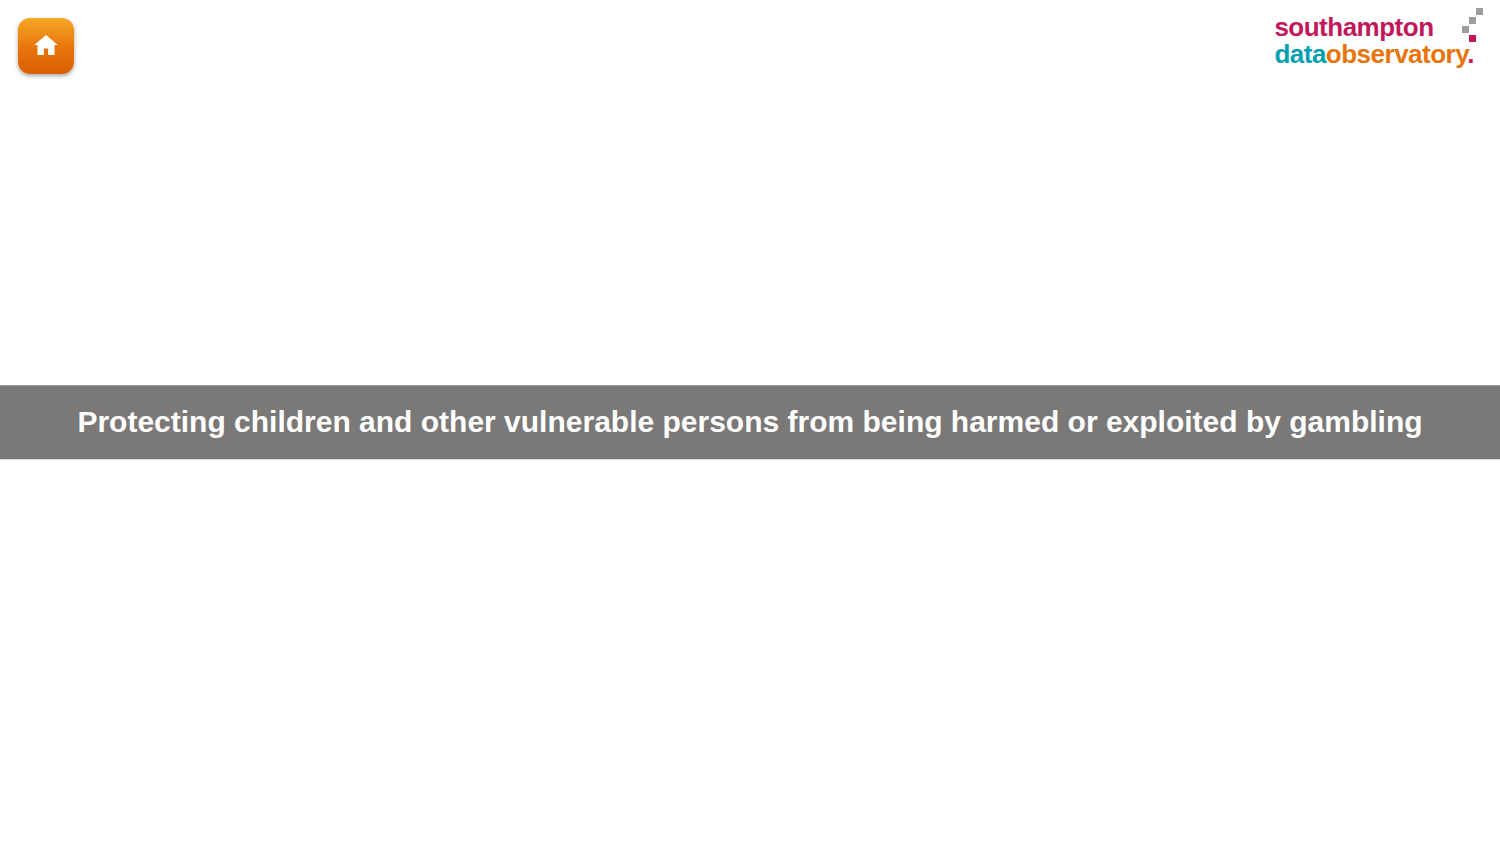south ampton
data observatory.
Protecting children and other vulnerable persons from being harmed or exploited by gambling